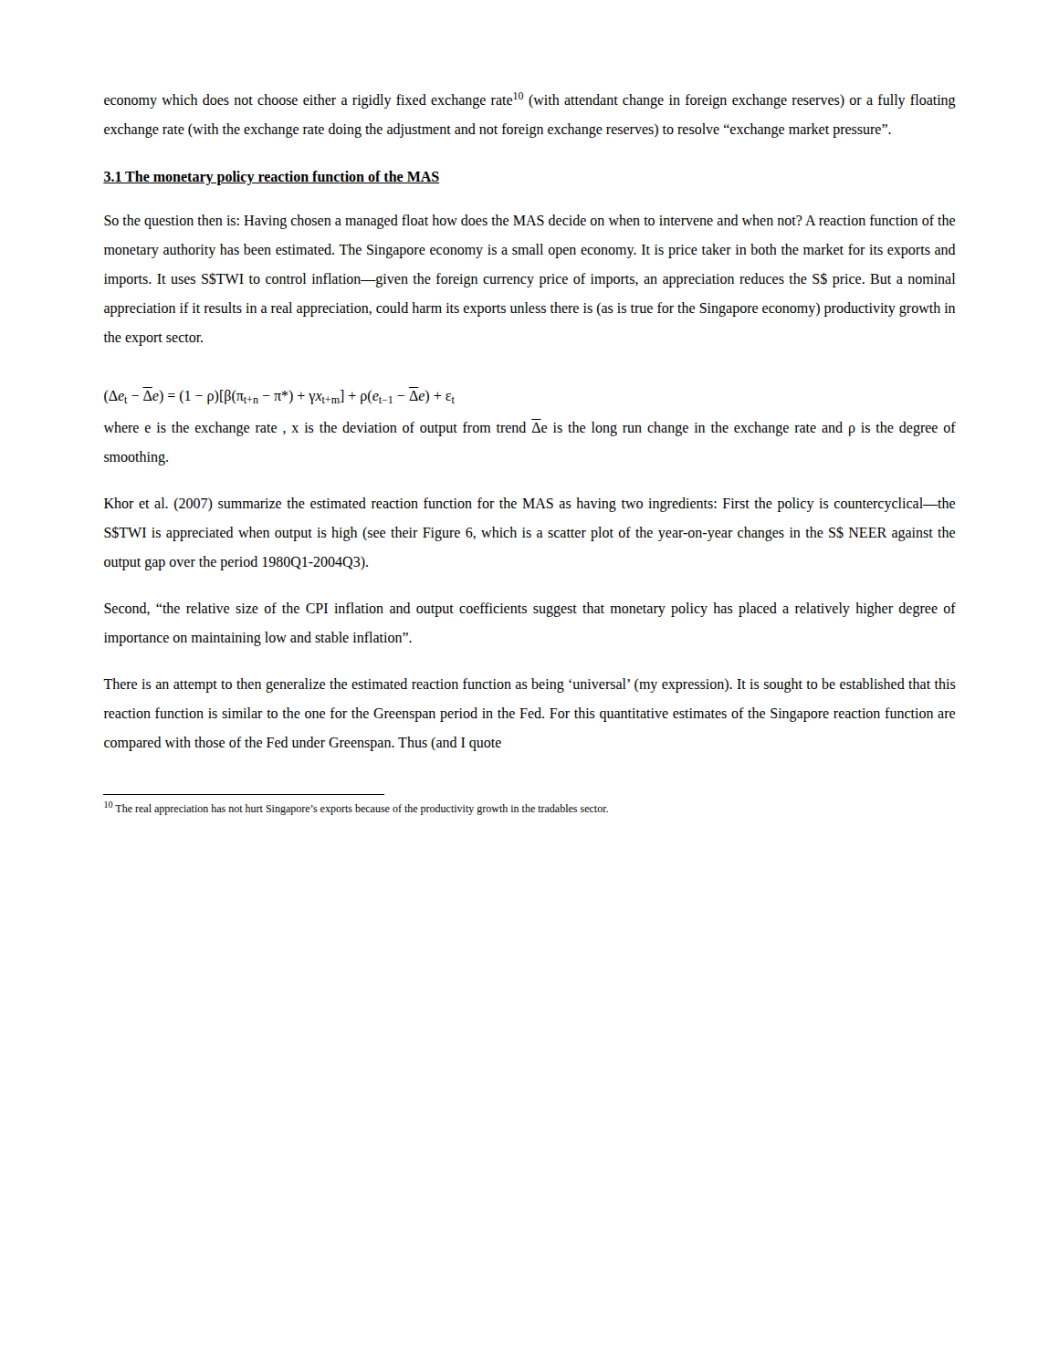economy which does not choose either a rigidly fixed exchange rate10 (with attendant change in foreign exchange reserves) or a fully floating exchange rate (with the exchange rate doing the adjustment and not foreign exchange reserves) to resolve “exchange market pressure”.
3.1 The monetary policy reaction function of the MAS
So the question then is: Having chosen a managed float how does the MAS decide on when to intervene and when not? A reaction function of the monetary authority has been estimated. The Singapore economy is a small open economy. It is price taker in both the market for its exports and imports. It uses S$TWI to control inflation—given the foreign currency price of imports, an appreciation reduces the S$ price. But a nominal appreciation if it results in a real appreciation, could harm its exports unless there is (as is true for the Singapore economy) productivity growth in the export sector.
(Δet − Δe) = (1 − ρ)[β(πt+n − π*) + γxt+m] + ρ(et−1 − Δe) + εt
where e is the exchange rate , x is the deviation of output from trend Δe is the long run change in the exchange rate and ρ is the degree of smoothing.
Khor et al. (2007) summarize the estimated reaction function for the MAS as having two ingredients: First the policy is countercyclical—the S$TWI is appreciated when output is high (see their Figure 6, which is a scatter plot of the year-on-year changes in the S$ NEER against the output gap over the period 1980Q1-2004Q3).
Second, “the relative size of the CPI inflation and output coefficients suggest that monetary policy has placed a relatively higher degree of importance on maintaining low and stable inflation”.
There is an attempt to then generalize the estimated reaction function as being ‘universal’ (my expression). It is sought to be established that this reaction function is similar to the one for the Greenspan period in the Fed. For this quantitative estimates of the Singapore reaction function are compared with those of the Fed under Greenspan. Thus (and I quote
10 The real appreciation has not hurt Singapore’s exports because of the productivity growth in the tradables sector.